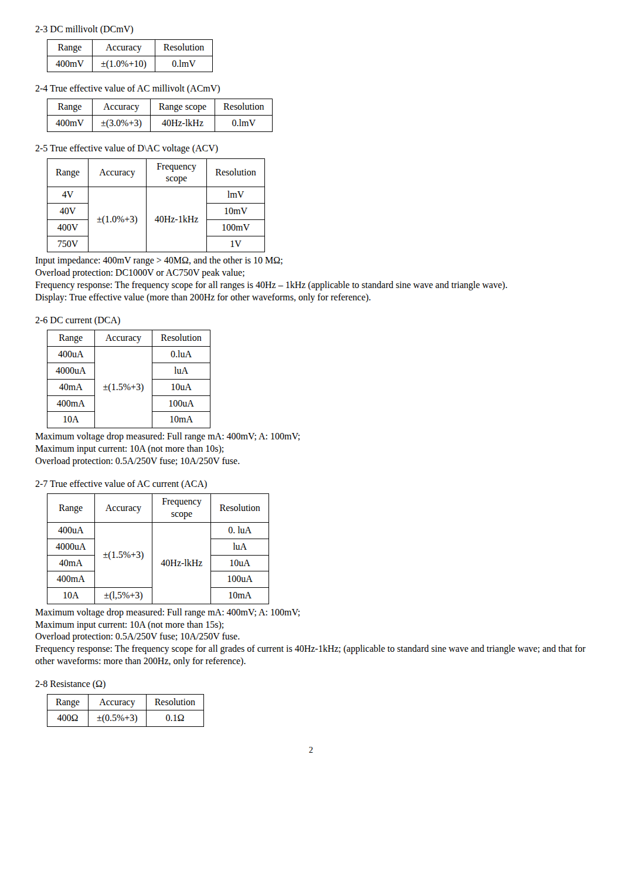2-3 DC millivolt (DCmV)
| Range | Accuracy | Resolution |
| --- | --- | --- |
| 400mV | ±(1.0%+10) | 0.lmV |
2-4 True effective value of AC millivolt (ACmV)
| Range | Accuracy | Range scope | Resolution |
| --- | --- | --- | --- |
| 400mV | ±(3.0%+3) | 40Hz-lkHz | 0.lmV |
2-5 True effective value of D\AC voltage (ACV)
| Range | Accuracy | Frequency scope | Resolution |
| --- | --- | --- | --- |
| 4V | ±(1.0%+3) | 40Hz-1kHz | lmV |
| 40V | 10mV |
| 400V | 100mV |
| 750V | 1V |
Input impedance: 400mV range > 40MΩ, and the other is 10 MΩ;
Overload protection: DC1000V or AC750V peak value;
Frequency response: The frequency scope for all ranges is 40Hz – 1kHz (applicable to standard sine wave and triangle wave).
Display: True effective value (more than 200Hz for other waveforms, only for reference).
2-6 DC current (DCA)
| Range | Accuracy | Resolution |
| --- | --- | --- |
| 400uA | ±(1.5%+3) | 0.luA |
| 4000uA | luA |
| 40mA | 10uA |
| 400mA | 100uA |
| 10A | 10mA |
Maximum voltage drop measured: Full range mA: 400mV; A: 100mV;
Maximum input current: 10A (not more than 10s);
Overload protection: 0.5A/250V fuse; 10A/250V fuse.
2-7 True effective value of AC current (ACA)
| Range | Accuracy | Frequency scope | Resolution |
| --- | --- | --- | --- |
| 400uA | ±(1.5%+3) | 40Hz-lkHz | 0. luA |
| 4000uA | luA |
| 40mA | 10uA |
| 400mA | 100uA |
| 10A | ±(l,5%+3) | 10mA |
Maximum voltage drop measured: Full range mA: 400mV; A: 100mV;
Maximum input current: 10A (not more than 15s);
Overload protection: 0.5A/250V fuse; 10A/250V fuse.
Frequency response: The frequency scope for all grades of current is 40Hz-1kHz; (applicable to standard sine wave and triangle wave; and that for other waveforms: more than 200Hz, only for reference).
2-8 Resistance (Ω)
| Range | Accuracy | Resolution |
| --- | --- | --- |
| 400Ω | ±(0.5%+3) | 0.1Ω |
2